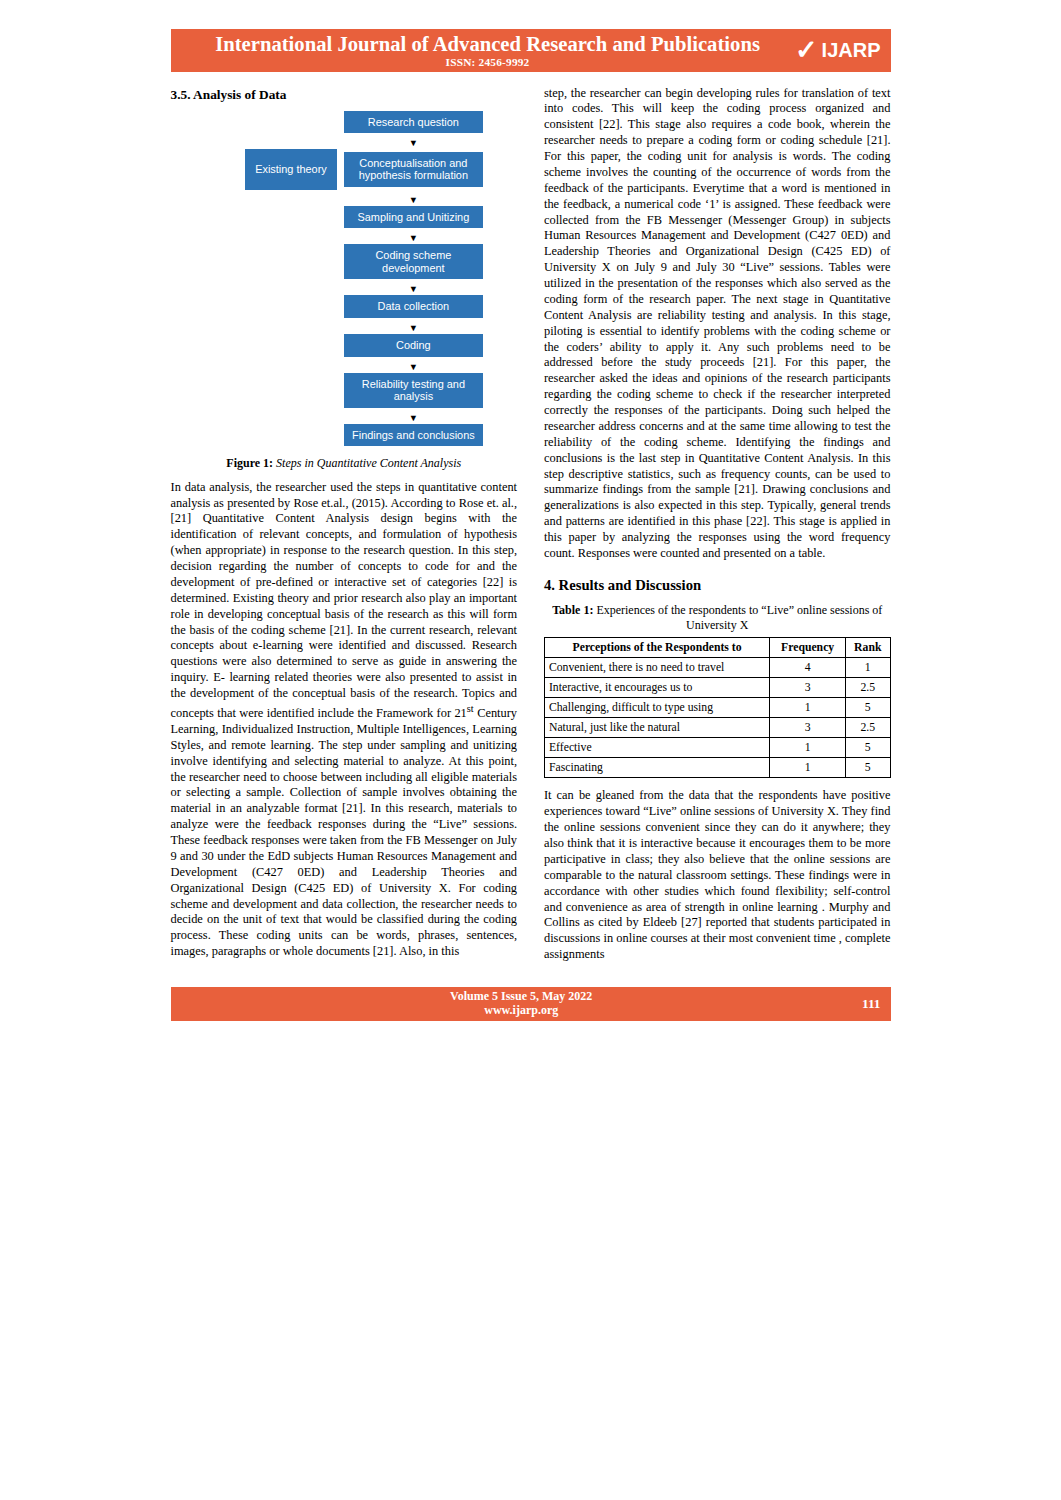International Journal of Advanced Research and Publications
ISSN: 2456-9992
✓IJARP
3.5. Analysis of Data
Research question
Existing theory
Conceptualisation and hypothesis formulation
Sampling and Unitizing
Coding scheme development
Data collection
Coding
Reliability testing and analysis
Findings and conclusions
Figure 1: Steps in Quantitative Content Analysis
In data analysis, the researcher used the steps in quantitative content analysis as presented by Rose et.al., (2015). According to Rose et. al., [21] Quantitative Content Analysis design begins with the identification of relevant concepts, and formulation of hypothesis (when appropriate) in response to the research question. In this step, decision regarding the number of concepts to code for and the development of pre-defined or interactive set of categories [22] is determined. Existing theory and prior research also play an important role in developing conceptual basis of the research as this will form the basis of the coding scheme [21]. In the current research, relevant concepts about e-learning were identified and discussed. Research questions were also determined to serve as guide in answering the inquiry. E- learning related theories were also presented to assist in the development of the conceptual basis of the research. Topics and concepts that were identified include the Framework for 21st Century Learning, Individualized Instruction, Multiple Intelligences, Learning Styles, and remote learning. The step under sampling and unitizing involve identifying and selecting material to analyze. At this point, the researcher need to choose between including all eligible materials or selecting a sample. Collection of sample involves obtaining the material in an analyzable format [21]. In this research, materials to analyze were the feedback responses during the “Live” sessions. These feedback responses were taken from the FB Messenger on July 9 and 30 under the EdD subjects Human Resources Management and Development (C427 0ED) and Leadership Theories and Organizational Design (C425 ED) of University X. For coding scheme and development and data collection, the researcher needs to decide on the unit of text that would be classified during the coding process. These coding units can be words, phrases, sentences, images, paragraphs or whole documents [21]. Also, in this
step, the researcher can begin developing rules for translation of text into codes. This will keep the coding process organized and consistent [22]. This stage also requires a code book, wherein the researcher needs to prepare a coding form or coding schedule [21]. For this paper, the coding unit for analysis is words. The coding scheme involves the counting of the occurrence of words from the feedback of the participants. Everytime that a word is mentioned in the feedback, a numerical code ‘1’ is assigned. These feedback were collected from the FB Messenger (Messenger Group) in subjects Human Resources Management and Development (C427 0ED) and Leadership Theories and Organizational Design (C425 ED) of University X on July 9 and July 30 “Live” sessions. Tables were utilized in the presentation of the responses which also served as the coding form of the research paper. The next stage in Quantitative Content Analysis are reliability testing and analysis. In this stage, piloting is essential to identify problems with the coding scheme or the coders’ ability to apply it. Any such problems need to be addressed before the study proceeds [21]. For this paper, the researcher asked the ideas and opinions of the research participants regarding the coding scheme to check if the researcher interpreted correctly the responses of the participants. Doing such helped the researcher address concerns and at the same time allowing to test the reliability of the coding scheme. Identifying the findings and conclusions is the last step in Quantitative Content Analysis. In this step descriptive statistics, such as frequency counts, can be used to summarize findings from the sample [21]. Drawing conclusions and generalizations is also expected in this step. Typically, general trends and patterns are identified in this phase [22]. This stage is applied in this paper by analyzing the responses using the word frequency count. Responses were counted and presented on a table.
4. Results and Discussion
Table 1: Experiences of the respondents to “Live” online sessions of University X
| Perceptions of the Respondents to | Frequency | Rank |
| --- | --- | --- |
| Convenient, there is no need to travel | 4 | 1 |
| Interactive, it encourages us to | 3 | 2.5 |
| Challenging, difficult to type using | 1 | 5 |
| Natural, just like the natural | 3 | 2.5 |
| Effective | 1 | 5 |
| Fascinating | 1 | 5 |
It can be gleaned from the data that the respondents have positive experiences toward “Live” online sessions of University X. They find the online sessions convenient since they can do it anywhere; they also think that it is interactive because it encourages them to be more participative in class; they also believe that the online sessions are comparable to the natural classroom settings. These findings were in accordance with other studies which found flexibility; self-control and convenience as area of strength in online learning . Murphy and Collins as cited by Eldeeb [27] reported that students participated in discussions in online courses at their most convenient time , complete assignments
Volume 5 Issue 5, May 2022
www.ijarp.org
111